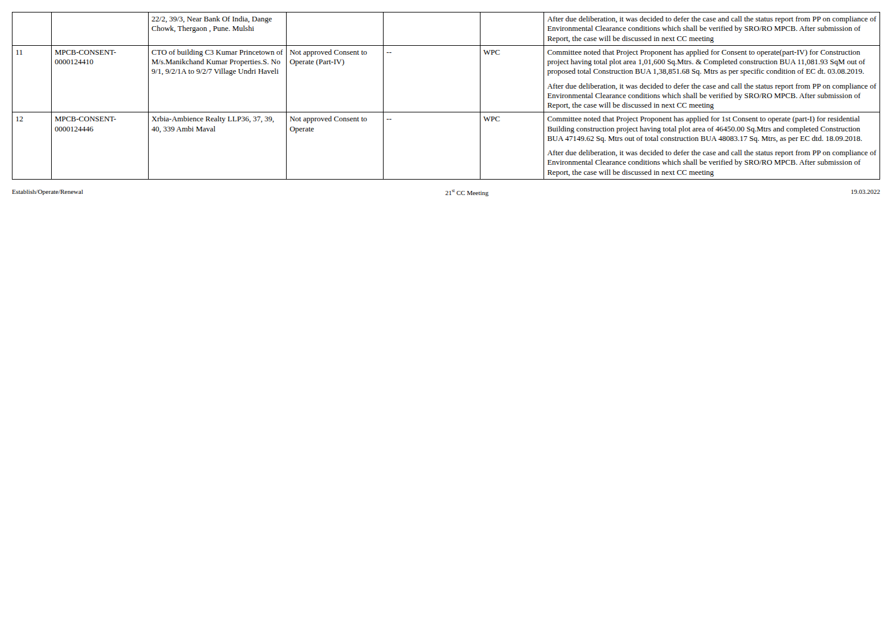| | | 22/2, 39/3, Near Bank Of India, Dange Chowk, Thergaon , Pune. Mulshi | | | | After due deliberation, it was decided to defer the case and call the status report from PP on compliance of Environmental Clearance conditions which shall be verified by SRO/RO MPCB. After submission of Report, the case will be discussed in next CC meeting |
| 11 | MPCB-CONSENT-0000124410 | CTO of building C3 Kumar Princetown of M/s.Manikchand Kumar Properties.S. No 9/1, 9/2/1A to 9/2/7 Village Undri Haveli | Not approved Consent to Operate (Part-IV) | -- | WPC | Committee noted that Project Proponent has applied for Consent to operate(part-IV) for Construction project having total plot area 1,01,600 Sq.Mtrs. & Completed construction BUA 11,081.93 SqM out of proposed total Construction BUA 1,38,851.68 Sq. Mtrs as per specific condition of EC dt. 03.08.2019. After due deliberation, it was decided to defer the case and call the status report from PP on compliance of Environmental Clearance conditions which shall be verified by SRO/RO MPCB. After submission of Report, the case will be discussed in next CC meeting |
| 12 | MPCB-CONSENT-0000124446 | Xrbia-Ambience Realty LLP36, 37, 39, 40, 339 Ambi Maval | Not approved Consent to Operate | -- | WPC | Committee noted that Project Proponent has applied for 1st Consent to operate (part-I) for residential Building construction project having total plot area of 46450.00 Sq.Mtrs and completed Construction BUA 47149.62 Sq. Mtrs out of total construction BUA 48083.17 Sq. Mtrs, as per EC dtd. 18.09.2018. After due deliberation, it was decided to defer the case and call the status report from PP on compliance of Environmental Clearance conditions which shall be verified by SRO/RO MPCB. After submission of Report, the case will be discussed in next CC meeting |
Establish/Operate/Renewal 21st CC Meeting 19.03.2022